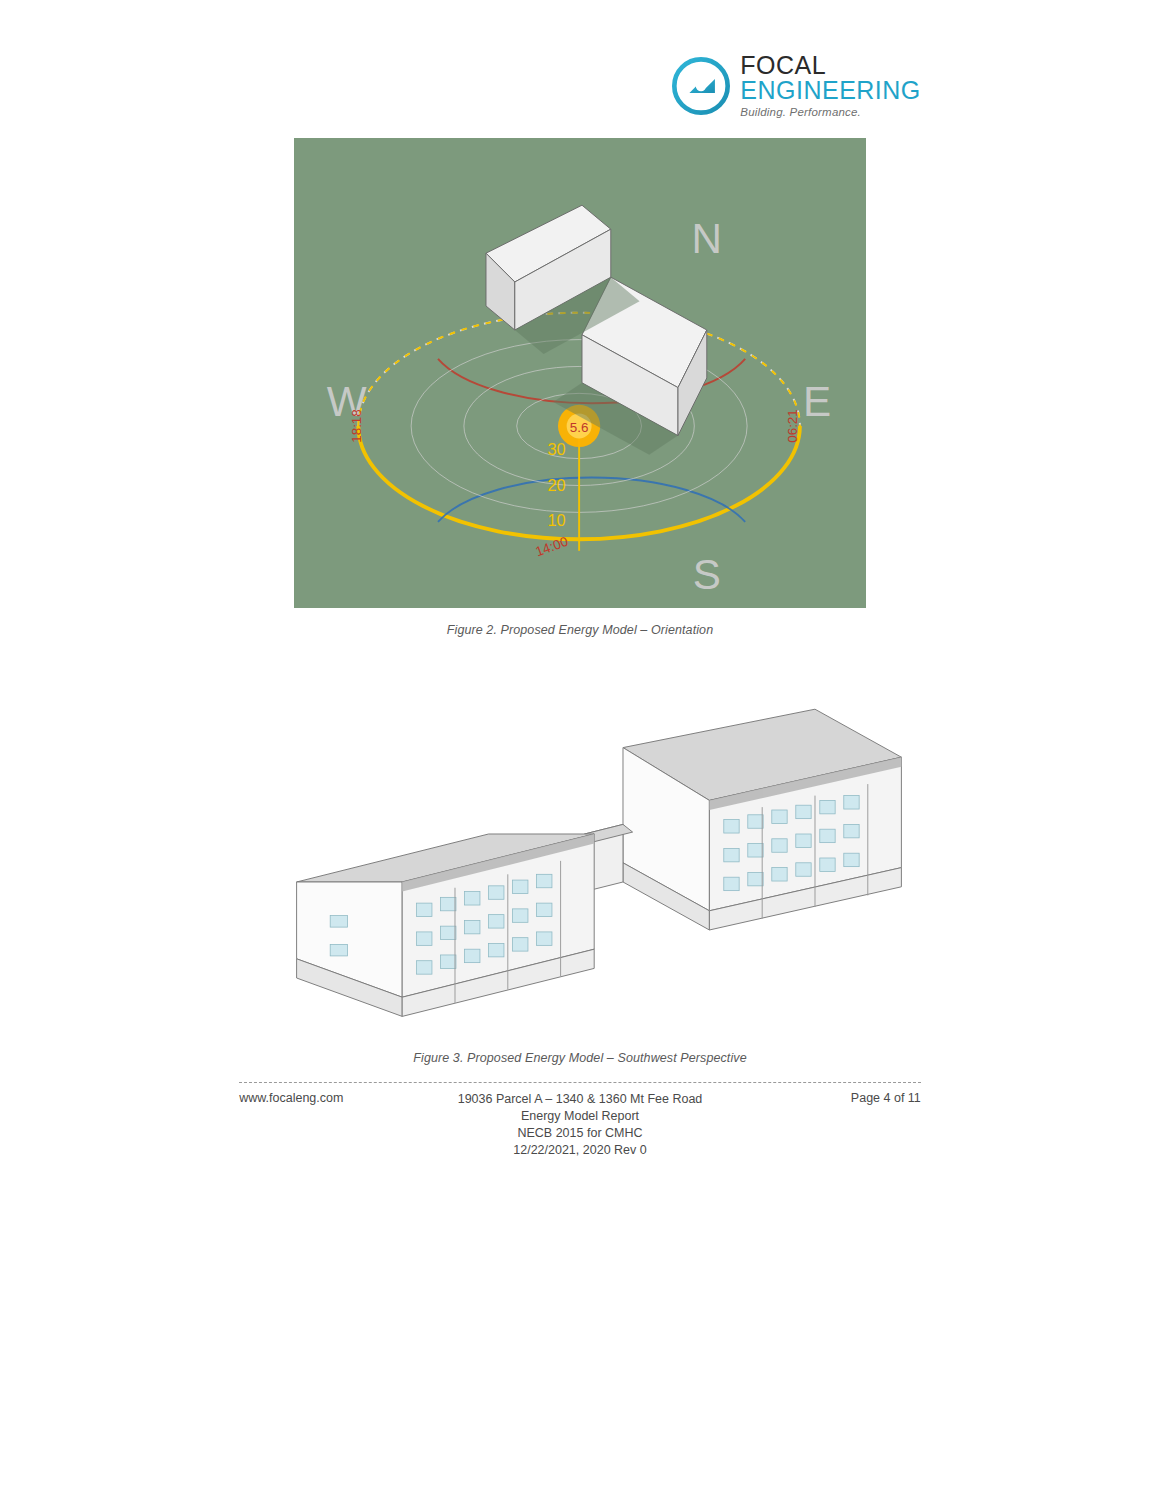FOCAL
ENGINEERING
Building. Performance.
30 20 10 5.6 N S E W 18:18 06:21 14:00
Figure 2. Proposed Energy Model – Orientation
Figure 3. Proposed Energy Model – Southwest Perspective
www.focaleng.com
19036 Parcel A – 1340 & 1360 Mt Fee Road
Energy Model Report
NECB 2015 for CMHC
12/22/2021, 2020 Rev 0
Page 4 of 11